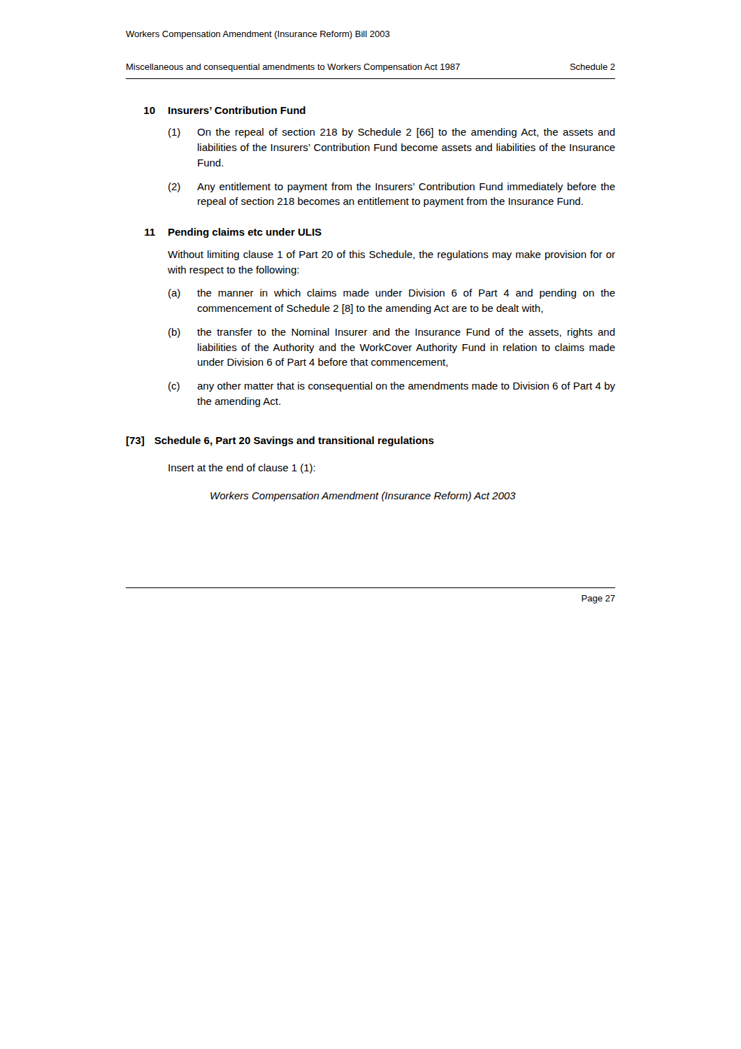Workers Compensation Amendment (Insurance Reform) Bill 2003
Miscellaneous and consequential amendments to Workers Compensation Act 1987
Schedule 2
10
Insurers’ Contribution Fund
(1)
On the repeal of section 218 by Schedule 2 [66] to the amending Act, the assets and liabilities of the Insurers’ Contribution Fund become assets and liabilities of the Insurance Fund.
(2)
Any entitlement to payment from the Insurers’ Contribution Fund immediately before the repeal of section 218 becomes an entitlement to payment from the Insurance Fund.
11
Pending claims etc under ULIS
Without limiting clause 1 of Part 20 of this Schedule, the regulations may make provision for or with respect to the following:
(a)
the manner in which claims made under Division 6 of Part 4 and pending on the commencement of Schedule 2 [8] to the amending Act are to be dealt with,
(b)
the transfer to the Nominal Insurer and the Insurance Fund of the assets, rights and liabilities of the Authority and the WorkCover Authority Fund in relation to claims made under Division 6 of Part 4 before that commencement,
(c)
any other matter that is consequential on the amendments made to Division 6 of Part 4 by the amending Act.
[73]
Schedule 6, Part 20 Savings and transitional regulations
Insert at the end of clause 1 (1):
Workers Compensation Amendment (Insurance Reform) Act 2003
Page 27